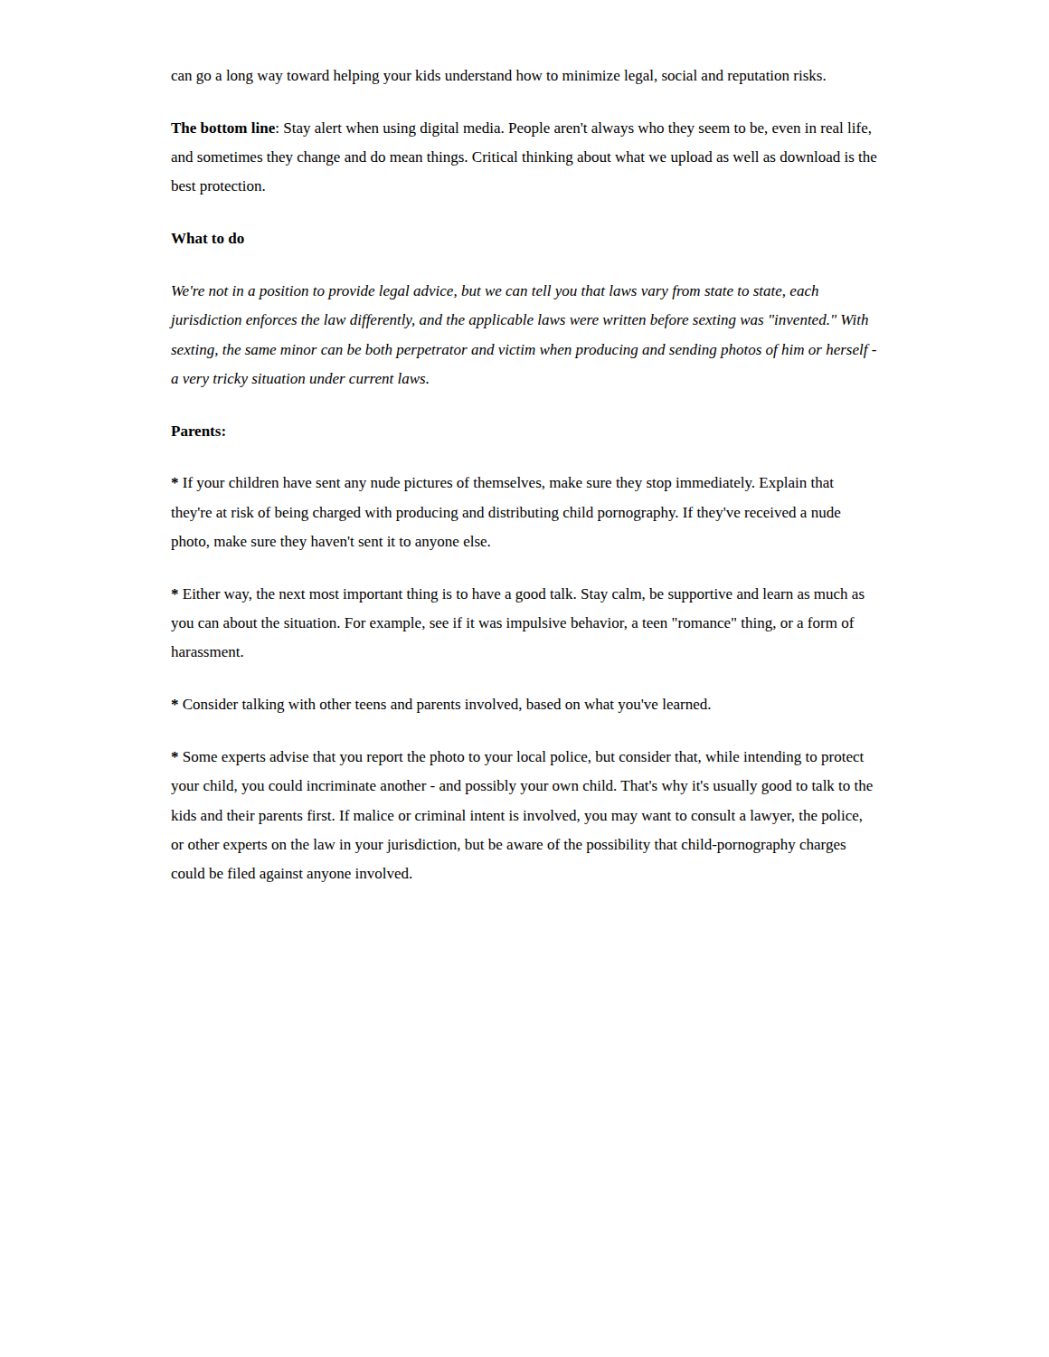can go a long way toward helping your kids understand how to minimize legal, social and reputation risks.
The bottom line: Stay alert when using digital media. People aren't always who they seem to be, even in real life, and sometimes they change and do mean things. Critical thinking about what we upload as well as download is the best protection.
What to do
We're not in a position to provide legal advice, but we can tell you that laws vary from state to state, each jurisdiction enforces the law differently, and the applicable laws were written before sexting was "invented." With sexting, the same minor can be both perpetrator and victim when producing and sending photos of him or herself - a very tricky situation under current laws.
Parents:
* If your children have sent any nude pictures of themselves, make sure they stop immediately. Explain that they're at risk of being charged with producing and distributing child pornography. If they've received a nude photo, make sure they haven't sent it to anyone else.
* Either way, the next most important thing is to have a good talk. Stay calm, be supportive and learn as much as you can about the situation. For example, see if it was impulsive behavior, a teen "romance" thing, or a form of harassment.
* Consider talking with other teens and parents involved, based on what you've learned.
* Some experts advise that you report the photo to your local police, but consider that, while intending to protect your child, you could incriminate another - and possibly your own child. That's why it's usually good to talk to the kids and their parents first. If malice or criminal intent is involved, you may want to consult a lawyer, the police, or other experts on the law in your jurisdiction, but be aware of the possibility that child-pornography charges could be filed against anyone involved.